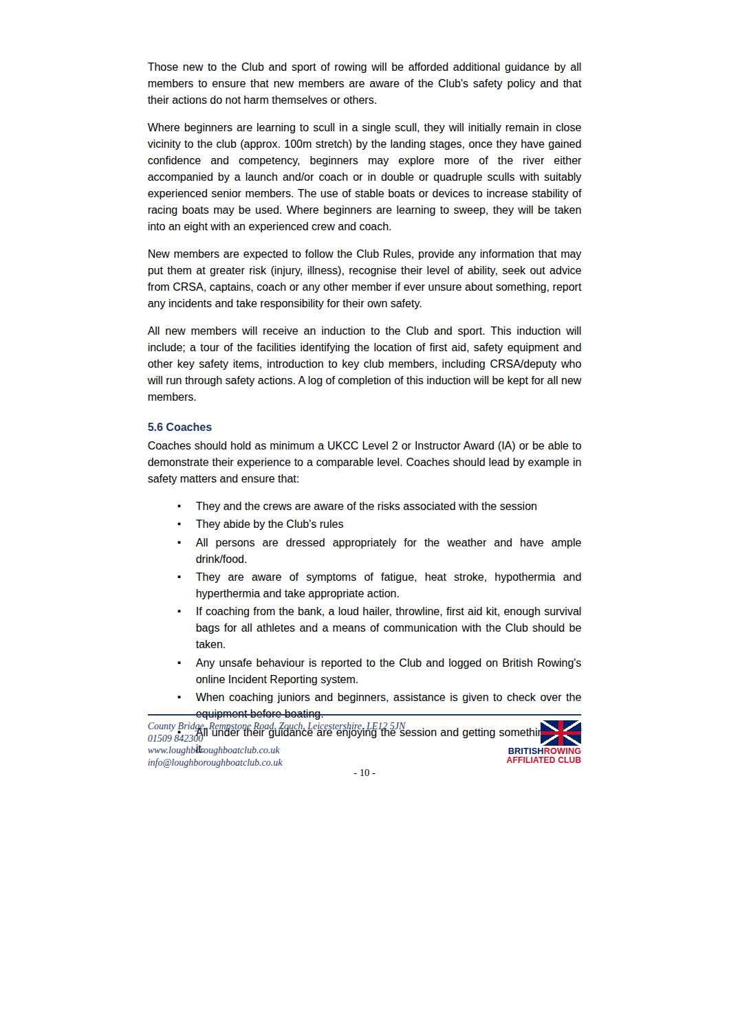Those new to the Club and sport of rowing will be afforded additional guidance by all members to ensure that new members are aware of the Club's safety policy and that their actions do not harm themselves or others.
Where beginners are learning to scull in a single scull, they will initially remain in close vicinity to the club (approx. 100m stretch) by the landing stages, once they have gained confidence and competency, beginners may explore more of the river either accompanied by a launch and/or coach or in double or quadruple sculls with suitably experienced senior members. The use of stable boats or devices to increase stability of racing boats may be used. Where beginners are learning to sweep, they will be taken into an eight with an experienced crew and coach.
New members are expected to follow the Club Rules, provide any information that may put them at greater risk (injury, illness), recognise their level of ability, seek out advice from CRSA, captains, coach or any other member if ever unsure about something, report any incidents and take responsibility for their own safety.
All new members will receive an induction to the Club and sport. This induction will include; a tour of the facilities identifying the location of first aid, safety equipment and other key safety items, introduction to key club members, including CRSA/deputy who will run through safety actions. A log of completion of this induction will be kept for all new members.
5.6 Coaches
Coaches should hold as minimum a UKCC Level 2 or Instructor Award (IA) or be able to demonstrate their experience to a comparable level. Coaches should lead by example in safety matters and ensure that:
They and the crews are aware of the risks associated with the session
They abide by the Club's rules
All persons are dressed appropriately for the weather and have ample drink/food.
They are aware of symptoms of fatigue, heat stroke, hypothermia and hyperthermia and take appropriate action.
If coaching from the bank, a loud hailer, throwline, first aid kit, enough survival bags for all athletes and a means of communication with the Club should be taken.
Any unsafe behaviour is reported to the Club and logged on British Rowing's online Incident Reporting system.
When coaching juniors and beginners, assistance is given to check over the equipment before boating.
All under their guidance are enjoying the session and getting something out of it.
County Bridge, Rempstone Road, Zouch, Leicestershire, LE12 5JN
01509 842300
www.loughboroughboatclub.co.uk
info@loughboroughboatclub.co.uk
BRITISHROWING
AFFILIATED CLUB
- 10 -